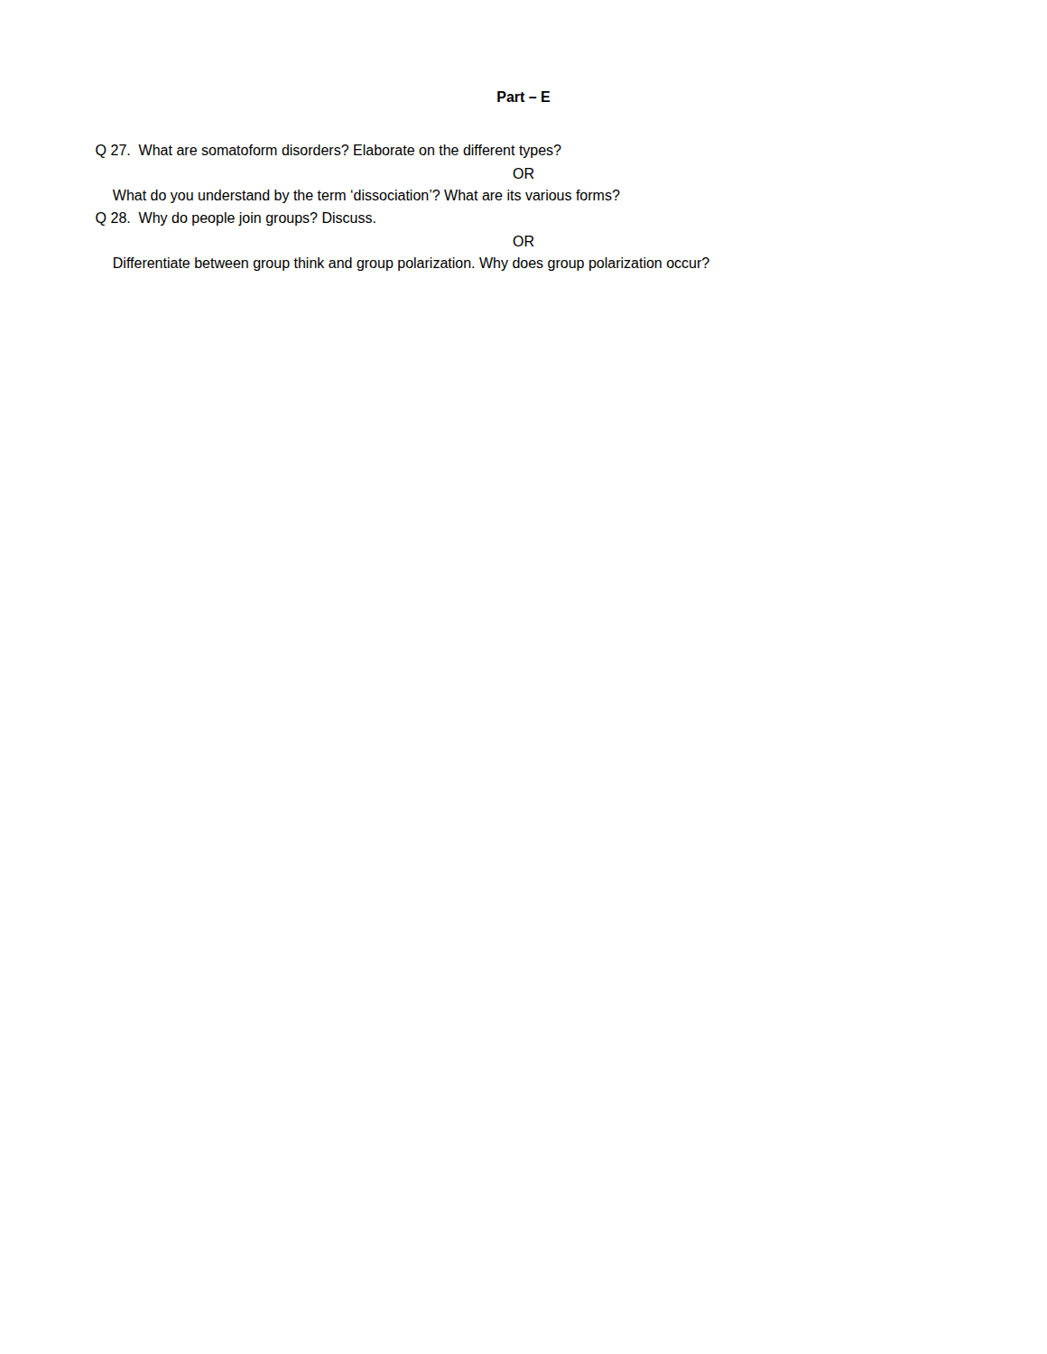Part – E
Q 27. What are somatoform disorders? Elaborate on the different types?
OR
What do you understand by the term ‘dissociation’? What are its various forms?
Q 28. Why do people join groups? Discuss.
OR
Differentiate between group think and group polarization. Why does group polarization occur?